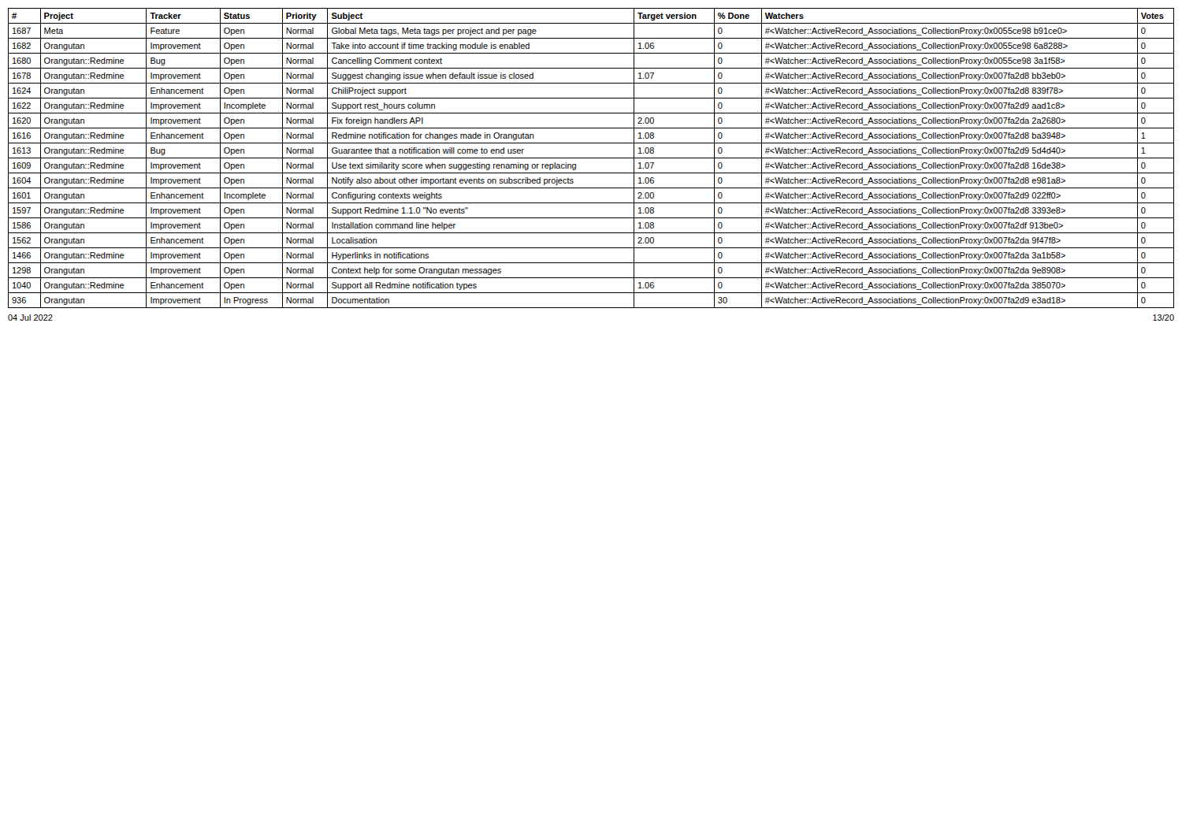| # | Project | Tracker | Status | Priority | Subject | Target version | % Done | Watchers | Votes |
| --- | --- | --- | --- | --- | --- | --- | --- | --- | --- |
| 1687 | Meta | Feature | Open | Normal | Global Meta tags, Meta tags per project and per page | | 0 | #<Watcher::ActiveRecord_Associations_CollectionProxy:0x0055ce98 b91ce0> | 0 |
| 1682 | Orangutan | Improvement | Open | Normal | Take into account if time tracking module is enabled | 1.06 | 0 | #<Watcher::ActiveRecord_Associations_CollectionProxy:0x0055ce98 6a8288> | 0 |
| 1680 | Orangutan::Redmine | Bug | Open | Normal | Cancelling Comment context | | 0 | #<Watcher::ActiveRecord_Associations_CollectionProxy:0x0055ce98 3a1f58> | 0 |
| 1678 | Orangutan::Redmine | Improvement | Open | Normal | Suggest changing issue when default issue is closed | 1.07 | 0 | #<Watcher::ActiveRecord_Associations_CollectionProxy:0x007fa2d8 bb3eb0> | 0 |
| 1624 | Orangutan | Enhancement | Open | Normal | ChiliProject support | | 0 | #<Watcher::ActiveRecord_Associations_CollectionProxy:0x007fa2d8 839f78> | 0 |
| 1622 | Orangutan::Redmine | Improvement | Incomplete | Normal | Support rest_hours column | | 0 | #<Watcher::ActiveRecord_Associations_CollectionProxy:0x007fa2d9 aad1c8> | 0 |
| 1620 | Orangutan | Improvement | Open | Normal | Fix foreign handlers API | 2.00 | 0 | #<Watcher::ActiveRecord_Associations_CollectionProxy:0x007fa2da 2a2680> | 0 |
| 1616 | Orangutan::Redmine | Enhancement | Open | Normal | Redmine notification for changes made in Orangutan | 1.08 | 0 | #<Watcher::ActiveRecord_Associations_CollectionProxy:0x007fa2d8 ba3948> | 1 |
| 1613 | Orangutan::Redmine | Bug | Open | Normal | Guarantee that a notification will come to end user | 1.08 | 0 | #<Watcher::ActiveRecord_Associations_CollectionProxy:0x007fa2d9 5d4d40> | 1 |
| 1609 | Orangutan::Redmine | Improvement | Open | Normal | Use text similarity score when suggesting renaming or replacing | 1.07 | 0 | #<Watcher::ActiveRecord_Associations_CollectionProxy:0x007fa2d8 16de38> | 0 |
| 1604 | Orangutan::Redmine | Improvement | Open | Normal | Notify also about other important events on subscribed projects | 1.06 | 0 | #<Watcher::ActiveRecord_Associations_CollectionProxy:0x007fa2d8 e981a8> | 0 |
| 1601 | Orangutan | Enhancement | Incomplete | Normal | Configuring contexts weights | 2.00 | 0 | #<Watcher::ActiveRecord_Associations_CollectionProxy:0x007fa2d9 022ff0> | 0 |
| 1597 | Orangutan::Redmine | Improvement | Open | Normal | Support Redmine 1.1.0 "No events" | 1.08 | 0 | #<Watcher::ActiveRecord_Associations_CollectionProxy:0x007fa2d8 3393e8> | 0 |
| 1586 | Orangutan | Improvement | Open | Normal | Installation command line helper | 1.08 | 0 | #<Watcher::ActiveRecord_Associations_CollectionProxy:0x007fa2df 913be0> | 0 |
| 1562 | Orangutan | Enhancement | Open | Normal | Localisation | 2.00 | 0 | #<Watcher::ActiveRecord_Associations_CollectionProxy:0x007fa2da 9f47f8> | 0 |
| 1466 | Orangutan::Redmine | Improvement | Open | Normal | Hyperlinks in notifications | | 0 | #<Watcher::ActiveRecord_Associations_CollectionProxy:0x007fa2da 3a1b58> | 0 |
| 1298 | Orangutan | Improvement | Open | Normal | Context help for some Orangutan messages | | 0 | #<Watcher::ActiveRecord_Associations_CollectionProxy:0x007fa2da 9e8908> | 0 |
| 1040 | Orangutan::Redmine | Enhancement | Open | Normal | Support all Redmine notification types | 1.06 | 0 | #<Watcher::ActiveRecord_Associations_CollectionProxy:0x007fa2da 385070> | 0 |
| 936 | Orangutan | Improvement | In Progress | Normal | Documentation | | 30 | #<Watcher::ActiveRecord_Associations_CollectionProxy:0x007fa2d9 e3ad18> | 0 |
04 Jul 2022 13/20